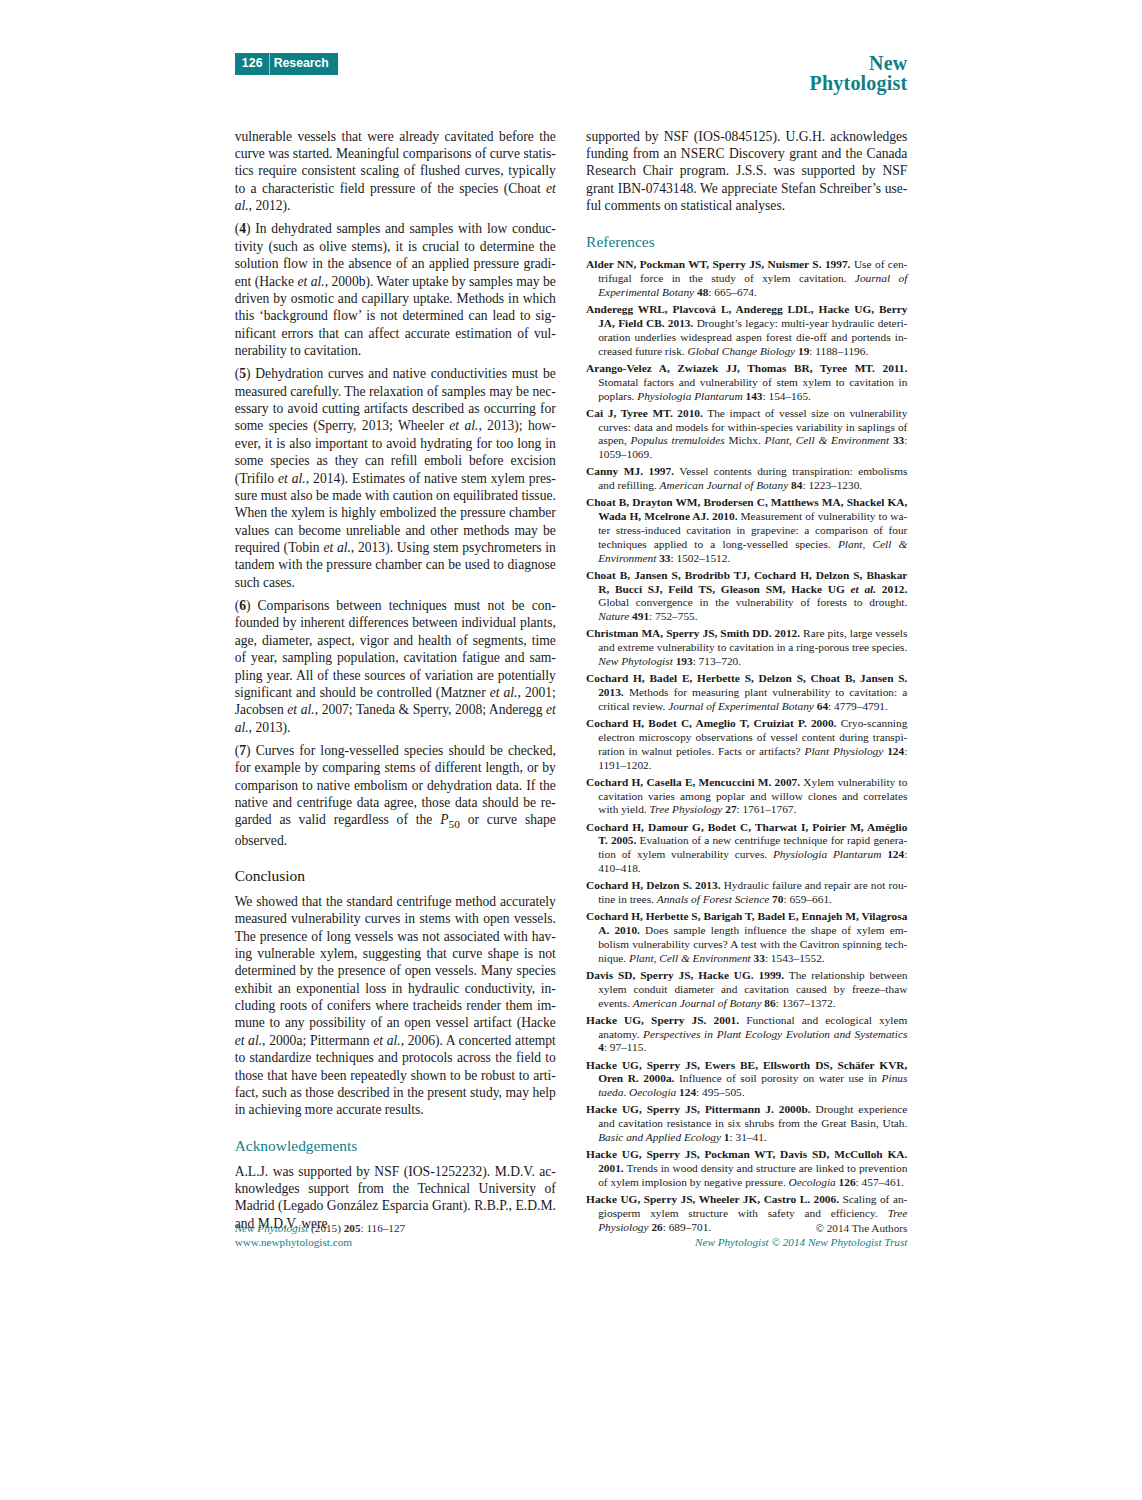126 Research
New
Phytologist
vulnerable vessels that were already cavitated before the curve was started. Meaningful comparisons of curve statistics require consistent scaling of flushed curves, typically to a characteristic field pressure of the species (Choat et al., 2012).
(4) In dehydrated samples and samples with low conductivity (such as olive stems), it is crucial to determine the solution flow in the absence of an applied pressure gradient (Hacke et al., 2000b). Water uptake by samples may be driven by osmotic and capillary uptake. Methods in which this ‘background flow’ is not determined can lead to significant errors that can affect accurate estimation of vulnerability to cavitation.
(5) Dehydration curves and native conductivities must be measured carefully. The relaxation of samples may be necessary to avoid cutting artifacts described as occurring for some species (Sperry, 2013; Wheeler et al., 2013); however, it is also important to avoid hydrating for too long in some species as they can refill emboli before excision (Trifilo et al., 2014). Estimates of native stem xylem pressure must also be made with caution on equilibrated tissue. When the xylem is highly embolized the pressure chamber values can become unreliable and other methods may be required (Tobin et al., 2013). Using stem psychrometers in tandem with the pressure chamber can be used to diagnose such cases.
(6) Comparisons between techniques must not be confounded by inherent differences between individual plants, age, diameter, aspect, vigor and health of segments, time of year, sampling population, cavitation fatigue and sampling year. All of these sources of variation are potentially significant and should be controlled (Matzner et al., 2001; Jacobsen et al., 2007; Taneda & Sperry, 2008; Anderegg et al., 2013).
(7) Curves for long-vesselled species should be checked, for example by comparing stems of different length, or by comparison to native embolism or dehydration data. If the native and centrifuge data agree, those data should be regarded as valid regardless of the P50 or curve shape observed.
Conclusion
We showed that the standard centrifuge method accurately measured vulnerability curves in stems with open vessels. The presence of long vessels was not associated with having vulnerable xylem, suggesting that curve shape is not determined by the presence of open vessels. Many species exhibit an exponential loss in hydraulic conductivity, including roots of conifers where tracheids render them immune to any possibility of an open vessel artifact (Hacke et al., 2000a; Pittermann et al., 2006). A concerted attempt to standardize techniques and protocols across the field to those that have been repeatedly shown to be robust to artifact, such as those described in the present study, may help in achieving more accurate results.
Acknowledgements
A.L.J. was supported by NSF (IOS-1252232). M.D.V. acknowledges support from the Technical University of Madrid (Legado González Esparcia Grant). R.B.P., E.D.M. and M.D.V. were
supported by NSF (IOS-0845125). U.G.H. acknowledges funding from an NSERC Discovery grant and the Canada Research Chair program. J.S.S. was supported by NSF grant IBN-0743148. We appreciate Stefan Schreiber’s useful comments on statistical analyses.
References
Alder NN, Pockman WT, Sperry JS, Nuismer S. 1997. Use of centrifugal force in the study of xylem cavitation. Journal of Experimental Botany 48: 665–674.
Anderegg WRL, Plavcová L, Anderegg LDL, Hacke UG, Berry JA, Field CB. 2013. Drought’s legacy: multi-year hydraulic deterioration underlies widespread aspen forest die-off and portends increased future risk. Global Change Biology 19: 1188–1196.
Arango-Velez A, Zwiazek JJ, Thomas BR, Tyree MT. 2011. Stomatal factors and vulnerability of stem xylem to cavitation in poplars. Physiologia Plantarum 143: 154–165.
Cai J, Tyree MT. 2010. The impact of vessel size on vulnerability curves: data and models for within-species variability in saplings of aspen, Populus tremuloides Michx. Plant, Cell & Environment 33: 1059–1069.
Canny MJ. 1997. Vessel contents during transpiration: embolisms and refilling. American Journal of Botany 84: 1223–1230.
Choat B, Drayton WM, Brodersen C, Matthews MA, Shackel KA, Wada H, Mcelrone AJ. 2010. Measurement of vulnerability to water stress-induced cavitation in grapevine: a comparison of four techniques applied to a long-vesselled species. Plant, Cell & Environment 33: 1502–1512.
Choat B, Jansen S, Brodribb TJ, Cochard H, Delzon S, Bhaskar R, Bucci SJ, Feild TS, Gleason SM, Hacke UG et al. 2012. Global convergence in the vulnerability of forests to drought. Nature 491: 752–755.
Christman MA, Sperry JS, Smith DD. 2012. Rare pits, large vessels and extreme vulnerability to cavitation in a ring-porous tree species. New Phytologist 193: 713–720.
Cochard H, Badel E, Herbette S, Delzon S, Choat B, Jansen S. 2013. Methods for measuring plant vulnerability to cavitation: a critical review. Journal of Experimental Botany 64: 4779–4791.
Cochard H, Bodet C, Ameglio T, Cruiziat P. 2000. Cryo-scanning electron microscopy observations of vessel content during transpiration in walnut petioles. Facts or artifacts? Plant Physiology 124: 1191–1202.
Cochard H, Casella E, Mencuccini M. 2007. Xylem vulnerability to cavitation varies among poplar and willow clones and correlates with yield. Tree Physiology 27: 1761–1767.
Cochard H, Damour G, Bodet C, Tharwat I, Poirier M, Améglio T. 2005. Evaluation of a new centrifuge technique for rapid generation of xylem vulnerability curves. Physiologia Plantarum 124: 410–418.
Cochard H, Delzon S. 2013. Hydraulic failure and repair are not routine in trees. Annals of Forest Science 70: 659–661.
Cochard H, Herbette S, Barigah T, Badel E, Ennajeh M, Vilagrosa A. 2010. Does sample length influence the shape of xylem embolism vulnerability curves? A test with the Cavitron spinning technique. Plant, Cell & Environment 33: 1543–1552.
Davis SD, Sperry JS, Hacke UG. 1999. The relationship between xylem conduit diameter and cavitation caused by freeze–thaw events. American Journal of Botany 86: 1367–1372.
Hacke UG, Sperry JS. 2001. Functional and ecological xylem anatomy. Perspectives in Plant Ecology Evolution and Systematics 4: 97–115.
Hacke UG, Sperry JS, Ewers BE, Ellsworth DS, Schäfer KVR, Oren R. 2000a. Influence of soil porosity on water use in Pinus taeda. Oecologia 124: 495–505.
Hacke UG, Sperry JS, Pittermann J. 2000b. Drought experience and cavitation resistance in six shrubs from the Great Basin, Utah. Basic and Applied Ecology 1: 31–41.
Hacke UG, Sperry JS, Pockman WT, Davis SD, McCulloh KA. 2001. Trends in wood density and structure are linked to prevention of xylem implosion by negative pressure. Oecologia 126: 457–461.
Hacke UG, Sperry JS, Wheeler JK, Castro L. 2006. Scaling of angiosperm xylem structure with safety and efficiency. Tree Physiology 26: 689–701.
New Phytologist (2015) 205: 116–127
www.newphytologist.com
© 2014 The Authors
New Phytologist © 2014 New Phytologist Trust